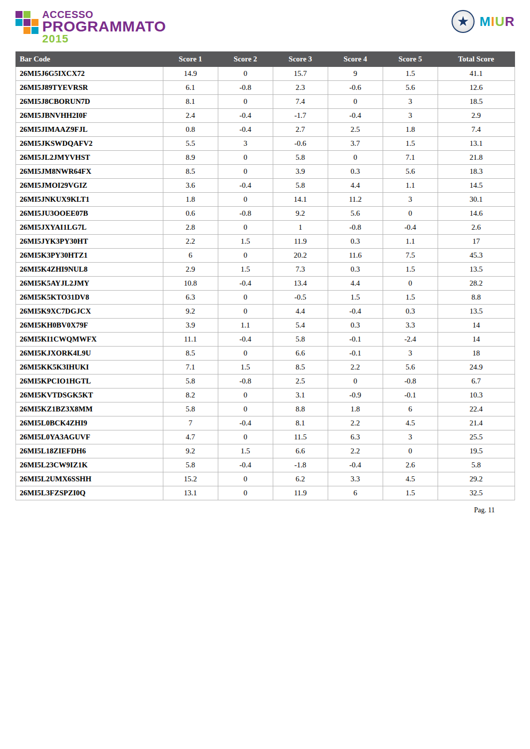ACCESSO
PROGRAMMATO
2015
MIUR
| Bar Code | Score 1 | Score 2 | Score 3 | Score 4 | Score 5 | Total Score |
| --- | --- | --- | --- | --- | --- | --- |
| 26MI5J6G5IXCX72 | 14.9 | 0 | 15.7 | 9 | 1.5 | 41.1 |
| 26MI5J89TYEVRSR | 6.1 | -0.8 | 2.3 | -0.6 | 5.6 | 12.6 |
| 26MI5J8CBORUN7D | 8.1 | 0 | 7.4 | 0 | 3 | 18.5 |
| 26MI5JBNVHH2I0F | 2.4 | -0.4 | -1.7 | -0.4 | 3 | 2.9 |
| 26MI5JIMAAZ9FJL | 0.8 | -0.4 | 2.7 | 2.5 | 1.8 | 7.4 |
| 26MI5JKSWDQAFV2 | 5.5 | 3 | -0.6 | 3.7 | 1.5 | 13.1 |
| 26MI5JL2JMYVHST | 8.9 | 0 | 5.8 | 0 | 7.1 | 21.8 |
| 26MI5JM8NWR64FX | 8.5 | 0 | 3.9 | 0.3 | 5.6 | 18.3 |
| 26MI5JMOI29VGIZ | 3.6 | -0.4 | 5.8 | 4.4 | 1.1 | 14.5 |
| 26MI5JNKUX9KLT1 | 1.8 | 0 | 14.1 | 11.2 | 3 | 30.1 |
| 26MI5JU3OOEE07B | 0.6 | -0.8 | 9.2 | 5.6 | 0 | 14.6 |
| 26MI5JXYAI1LG7L | 2.8 | 0 | 1 | -0.8 | -0.4 | 2.6 |
| 26MI5JYK3PY30HT | 2.2 | 1.5 | 11.9 | 0.3 | 1.1 | 17 |
| 26MI5K3PY30HTZ1 | 6 | 0 | 20.2 | 11.6 | 7.5 | 45.3 |
| 26MI5K4ZHI9NUL8 | 2.9 | 1.5 | 7.3 | 0.3 | 1.5 | 13.5 |
| 26MI5K5AYJL2JMY | 10.8 | -0.4 | 13.4 | 4.4 | 0 | 28.2 |
| 26MI5K5KTO31DV8 | 6.3 | 0 | -0.5 | 1.5 | 1.5 | 8.8 |
| 26MI5K9XC7DGJCX | 9.2 | 0 | 4.4 | -0.4 | 0.3 | 13.5 |
| 26MI5KH0BV0X79F | 3.9 | 1.1 | 5.4 | 0.3 | 3.3 | 14 |
| 26MI5KI1CWQMWFX | 11.1 | -0.4 | 5.8 | -0.1 | -2.4 | 14 |
| 26MI5KJXORK4L9U | 8.5 | 0 | 6.6 | -0.1 | 3 | 18 |
| 26MI5KK5K3IHUKI | 7.1 | 1.5 | 8.5 | 2.2 | 5.6 | 24.9 |
| 26MI5KPCIO1HGTL | 5.8 | -0.8 | 2.5 | 0 | -0.8 | 6.7 |
| 26MI5KVTDSGK5KT | 8.2 | 0 | 3.1 | -0.9 | -0.1 | 10.3 |
| 26MI5KZ1BZ3X8MM | 5.8 | 0 | 8.8 | 1.8 | 6 | 22.4 |
| 26MI5L0BCK4ZHI9 | 7 | -0.4 | 8.1 | 2.2 | 4.5 | 21.4 |
| 26MI5L0YA3AGUVF | 4.7 | 0 | 11.5 | 6.3 | 3 | 25.5 |
| 26MI5L18ZIEFDH6 | 9.2 | 1.5 | 6.6 | 2.2 | 0 | 19.5 |
| 26MI5L23CW9IZ1K | 5.8 | -0.4 | -1.8 | -0.4 | 2.6 | 5.8 |
| 26MI5L2UMX6SSHH | 15.2 | 0 | 6.2 | 3.3 | 4.5 | 29.2 |
| 26MI5L3FZSPZI0Q | 13.1 | 0 | 11.9 | 6 | 1.5 | 32.5 |
Pag. 11